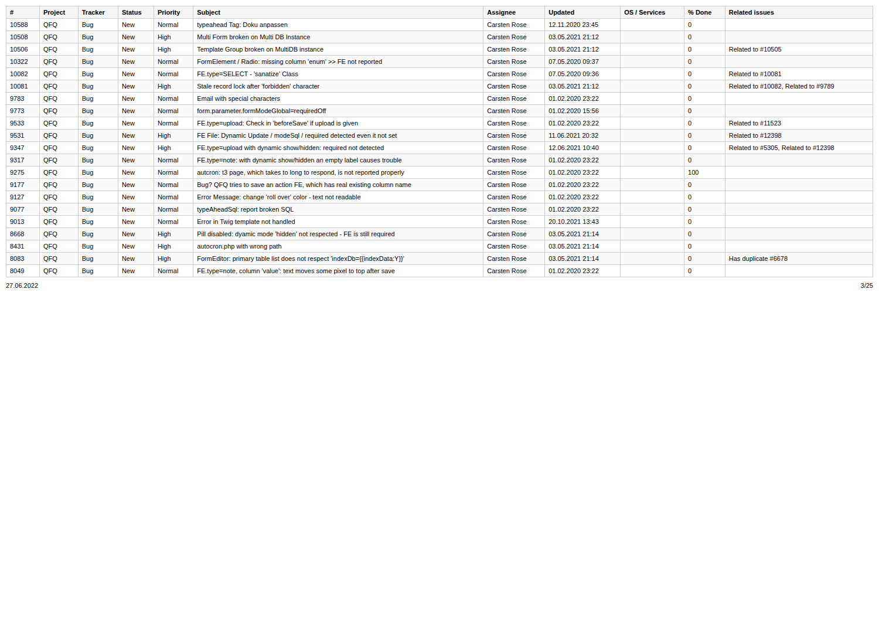| # | Project | Tracker | Status | Priority | Subject | Assignee | Updated | OS / Services | % Done | Related issues |
| --- | --- | --- | --- | --- | --- | --- | --- | --- | --- | --- |
| 10588 | QFQ | Bug | New | Normal | typeahead Tag: Doku anpassen | Carsten Rose | 12.11.2020 23:45 | | 0 | |
| 10508 | QFQ | Bug | New | High | Multi Form broken on Multi DB Instance | Carsten Rose | 03.05.2021 21:12 | | 0 | |
| 10506 | QFQ | Bug | New | High | Template Group broken on MultiDB instance | Carsten Rose | 03.05.2021 21:12 | | 0 | Related to #10505 |
| 10322 | QFQ | Bug | New | Normal | FormElement / Radio: missing column 'enum' >> FE not reported | Carsten Rose | 07.05.2020 09:37 | | 0 | |
| 10082 | QFQ | Bug | New | Normal | FE.type=SELECT - 'sanatize' Class | Carsten Rose | 07.05.2020 09:36 | | 0 | Related to #10081 |
| 10081 | QFQ | Bug | New | High | Stale record lock after 'forbidden' character | Carsten Rose | 03.05.2021 21:12 | | 0 | Related to #10082, Related to #9789 |
| 9783 | QFQ | Bug | New | Normal | Email with special characters | Carsten Rose | 01.02.2020 23:22 | | 0 | |
| 9773 | QFQ | Bug | New | Normal | form.parameter.formModeGlobal=requiredOff | Carsten Rose | 01.02.2020 15:56 | | 0 | |
| 9533 | QFQ | Bug | New | Normal | FE.type=upload: Check in 'beforeSave' if upload is given | Carsten Rose | 01.02.2020 23:22 | | 0 | Related to #11523 |
| 9531 | QFQ | Bug | New | High | FE File: Dynamic Update / modeSql / required detected even it not set | Carsten Rose | 11.06.2021 20:32 | | 0 | Related to #12398 |
| 9347 | QFQ | Bug | New | High | FE.type=upload with dynamic show/hidden: required not detected | Carsten Rose | 12.06.2021 10:40 | | 0 | Related to #5305, Related to #12398 |
| 9317 | QFQ | Bug | New | Normal | FE.type=note: with dynamic show/hidden an empty label causes trouble | Carsten Rose | 01.02.2020 23:22 | | 0 | |
| 9275 | QFQ | Bug | New | Normal | autcron: t3 page, which takes to long to respond, is not reported properly | Carsten Rose | 01.02.2020 23:22 | | 100 | |
| 9177 | QFQ | Bug | New | Normal | Bug? QFQ tries to save an action FE, which has real existing column name | Carsten Rose | 01.02.2020 23:22 | | 0 | |
| 9127 | QFQ | Bug | New | Normal | Error Message: change 'roll over' color - text not readable | Carsten Rose | 01.02.2020 23:22 | | 0 | |
| 9077 | QFQ | Bug | New | Normal | typeAheadSql: report broken SQL | Carsten Rose | 01.02.2020 23:22 | | 0 | |
| 9013 | QFQ | Bug | New | Normal | Error in Twig template not handled | Carsten Rose | 20.10.2021 13:43 | | 0 | |
| 8668 | QFQ | Bug | New | High | Pill disabled: dyamic mode 'hidden' not respected - FE is still required | Carsten Rose | 03.05.2021 21:14 | | 0 | |
| 8431 | QFQ | Bug | New | High | autocron.php with wrong path | Carsten Rose | 03.05.2021 21:14 | | 0 | |
| 8083 | QFQ | Bug | New | High | FormEditor: primary table list does not respect 'indexDb={{indexData:Y}}' | Carsten Rose | 03.05.2021 21:14 | | 0 | Has duplicate #6678 |
| 8049 | QFQ | Bug | New | Normal | FE.type=note, column 'value': text moves some pixel to top after save | Carsten Rose | 01.02.2020 23:22 | | 0 | |
27.06.2022 3/25